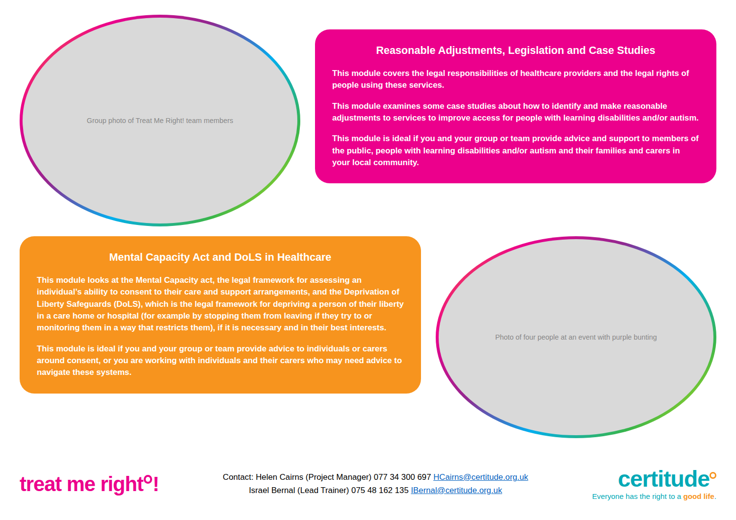Group photo of Treat Me Right! team members
Reasonable Adjustments, Legislation and Case Studies
This module covers the legal responsibilities of healthcare providers and the legal rights of people using these services.
This module examines some case studies about how to identify and make reasonable adjustments to services to improve access for people with learning disabilities and/or autism.
This module is ideal if you and your group or team provide advice and support to members of the public, people with learning disabilities and/or autism and their families and carers in your local community.
Mental Capacity Act and DoLS in Healthcare
This module looks at the Mental Capacity act, the legal framework for assessing an individual’s ability to consent to their care and support arrangements, and the Deprivation of Liberty Safeguards (DoLS), which is the legal framework for depriving a person of their liberty in a care home or hospital (for example by stopping them from leaving if they try to or monitoring them in a way that restricts them), if it is necessary and in their best interests.
This module is ideal if you and your group or team provide advice to individuals or carers around consent, or you are working with individuals and their carers who may need advice to navigate these systems.
Photo of four people at an event with purple bunting
treat me right !
Contact: Helen Cairns (Project Manager) 077 34 300 697 HCairns@certitude.org.uk
Israel Bernal (Lead Trainer) 075 48 162 135 IBernal@certitude.org.uk
certitude
Everyone has the right to a good life.